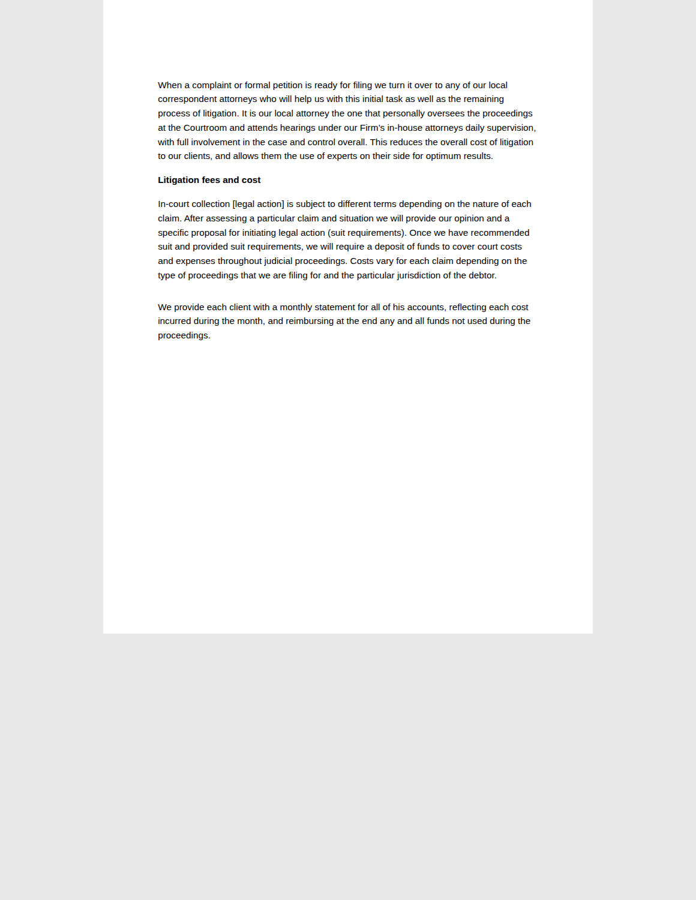When a complaint or formal petition is ready for filing we turn it over to any of our local correspondent attorneys who will help us with this initial task as well as the remaining process of litigation. It is our local attorney the one that personally oversees the proceedings at the Courtroom and attends hearings under our Firm’s in-house attorneys daily supervision, with full involvement in the case and control overall. This reduces the overall cost of litigation to our clients, and allows them the use of experts on their side for optimum results.
Litigation fees and cost
In-court collection [legal action] is subject to different terms depending on the nature of each claim. After assessing a particular claim and situation we will provide our opinion and a specific proposal for initiating legal action (suit requirements). Once we have recommended suit and provided suit requirements, we will require a deposit of funds to cover court costs and expenses throughout judicial proceedings. Costs vary for each claim depending on the type of proceedings that we are filing for and the particular jurisdiction of the debtor.
We provide each client with a monthly statement for all of his accounts, reflecting each cost incurred during the month, and reimbursing at the end any and all funds not used during the proceedings.